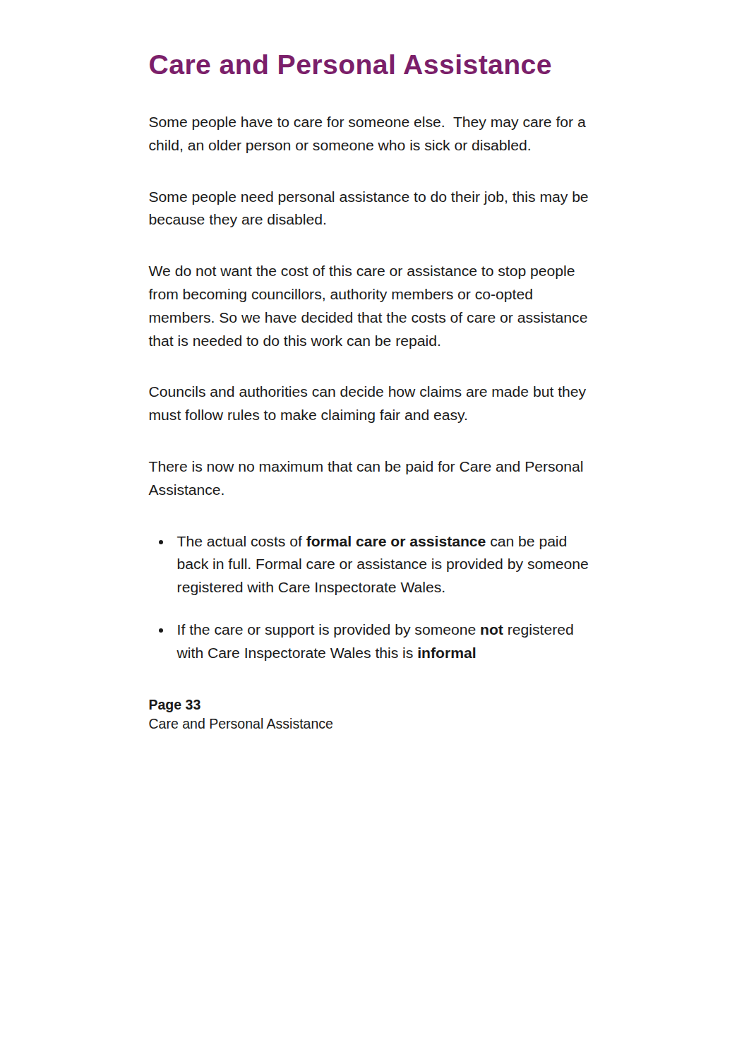Care and Personal Assistance
Some people have to care for someone else. They may care for a child, an older person or someone who is sick or disabled.
Some people need personal assistance to do their job, this may be because they are disabled.
We do not want the cost of this care or assistance to stop people from becoming councillors, authority members or co-opted members. So we have decided that the costs of care or assistance that is needed to do this work can be repaid.
Councils and authorities can decide how claims are made but they must follow rules to make claiming fair and easy.
There is now no maximum that can be paid for Care and Personal Assistance.
The actual costs of formal care or assistance can be paid back in full. Formal care or assistance is provided by someone registered with Care Inspectorate Wales.
If the care or support is provided by someone not registered with Care Inspectorate Wales this is informal
Page 33
Care and Personal Assistance